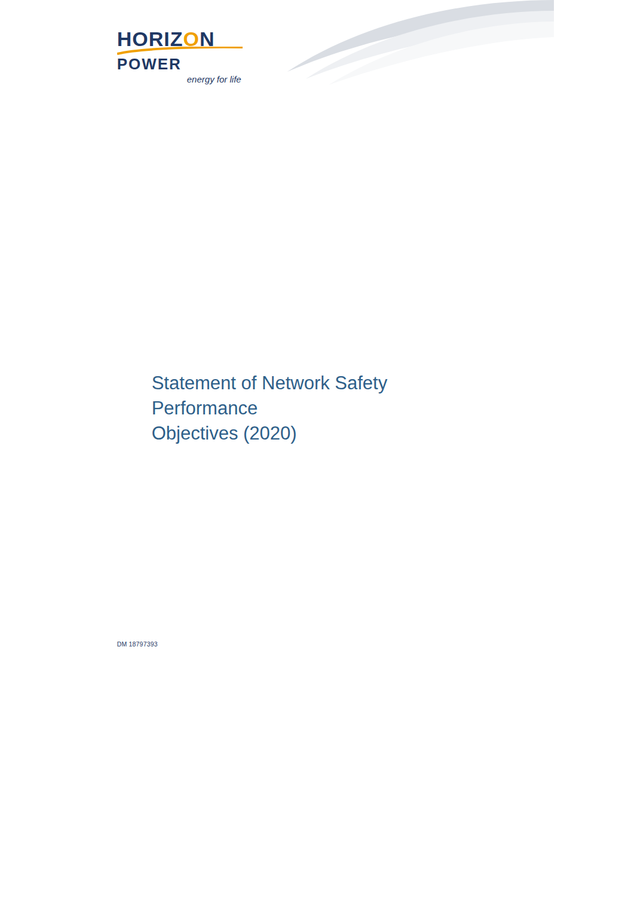HORIZON
POWER
energy for life
Statement of Network Safety Performance
Objectives (2020)
DM 18797393